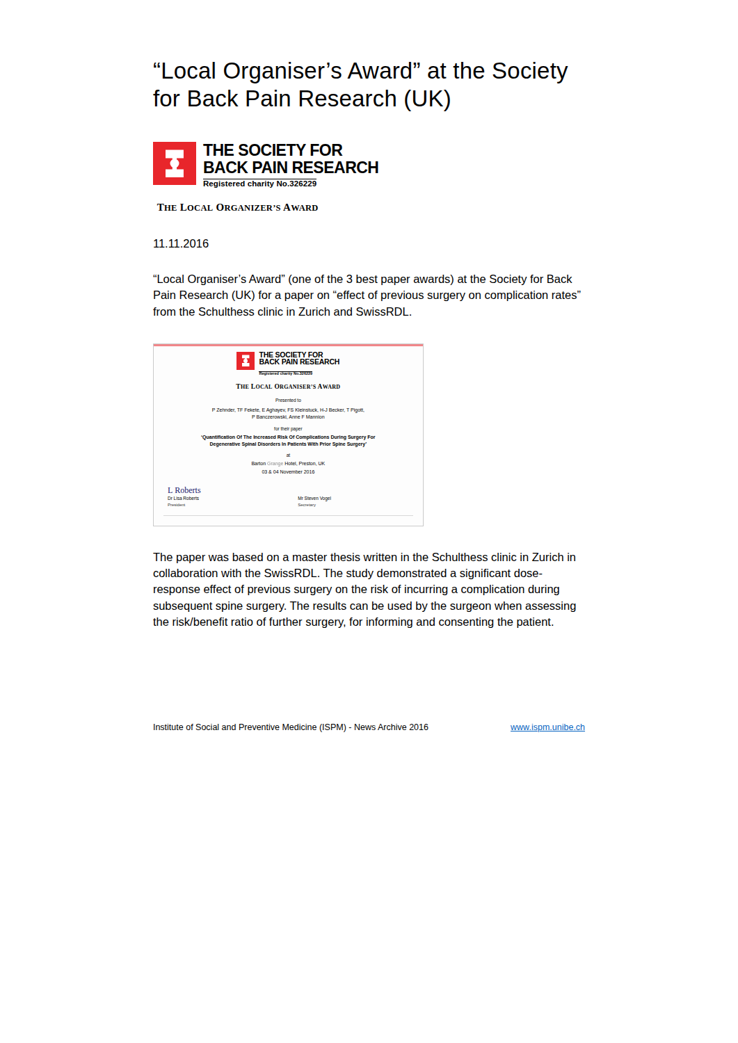“Local Organiser’s Award” at the Society for Back Pain Research (UK)
THE SOCIETY FOR
BACK PAIN RESEARCH
Registered charity No.326229
THE LOCAL ORGANIZER’S AWARD
11.11.2016
“Local Organiser’s Award” (one of the 3 best paper awards) at the Society for Back Pain Research (UK) for a paper on “effect of previous surgery on complication rates” from the Schulthess clinic in Zurich and SwissRDL.
THE SOCIETY FOR
BACK PAIN RESEARCH
Registered charity No.326229
THE LOCAL ORGANISER’S AWARD
Presented to
P Zehnder, TF Fekete, E Aghayev, FS Kleinstuck, H-J Becker, T Pigott,
P Banczerowski, Anne F Mannion
for their paper
‘Quantification Of The Increased Risk Of Complications During Surgery For
Degenerative Spinal Disorders In Patients With Prior Spine Surgery’
at
Barton Grange Hotel, Preston, UK
03 & 04 November 2016
L Roberts
Dr Lisa Roberts
President
Mr Steven Vogel
Secretary
The paper was based on a master thesis written in the Schulthess clinic in Zurich in collaboration with the SwissRDL. The study demonstrated a significant dose-response effect of previous surgery on the risk of incurring a complication during subsequent spine surgery. The results can be used by the surgeon when assessing the risk/benefit ratio of further surgery, for informing and consenting the patient.
Institute of Social and Preventive Medicine (ISPM) - News Archive 2016 www.ispm.unibe.ch